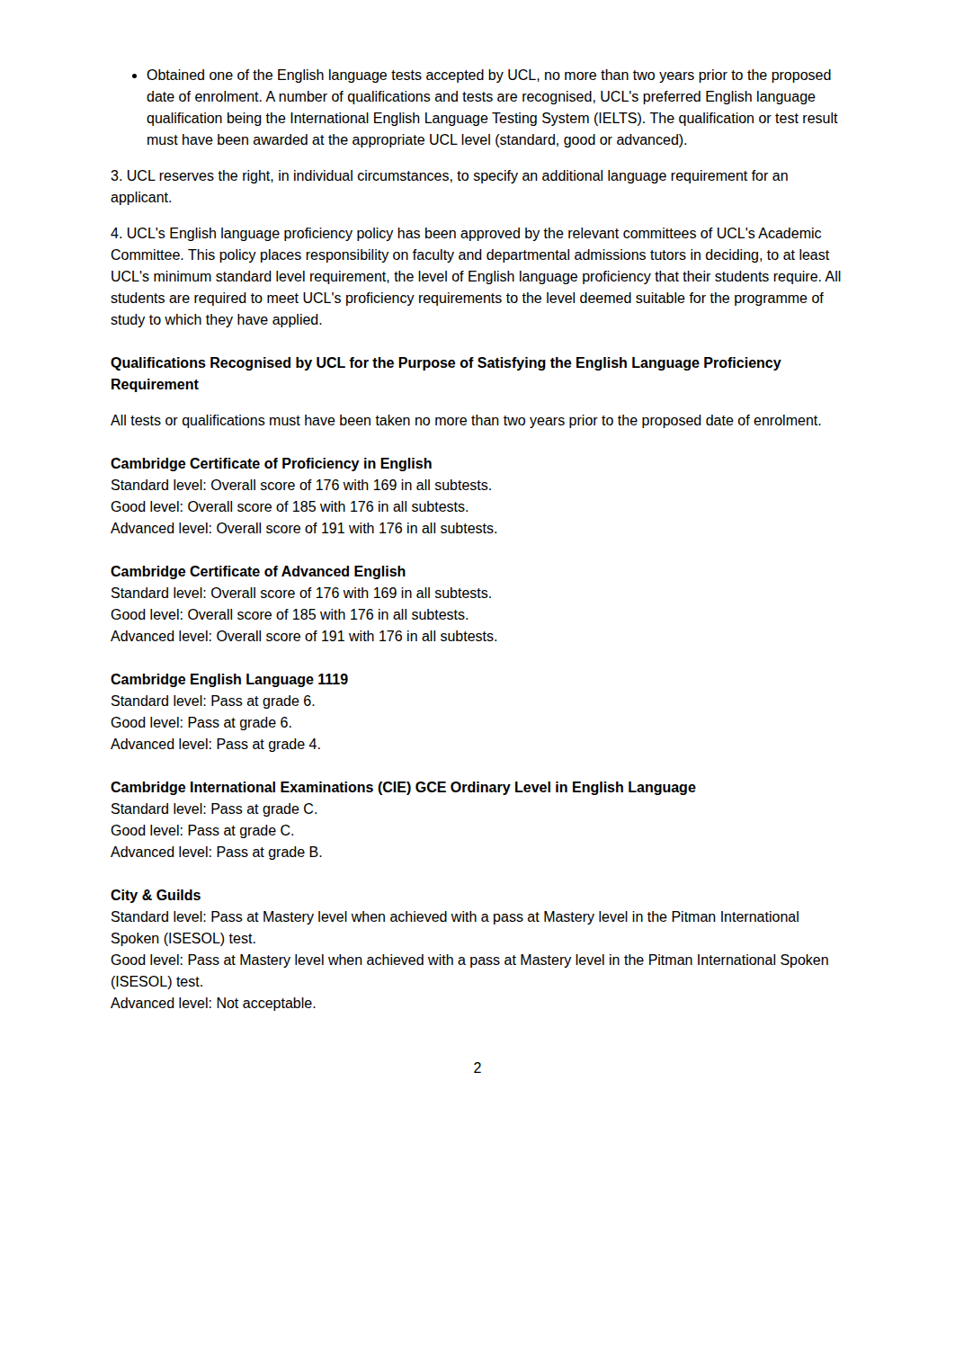Obtained one of the English language tests accepted by UCL, no more than two years prior to the proposed date of enrolment. A number of qualifications and tests are recognised, UCL's preferred English language qualification being the International English Language Testing System (IELTS). The qualification or test result must have been awarded at the appropriate UCL level (standard, good or advanced).
3. UCL reserves the right, in individual circumstances, to specify an additional language requirement for an applicant.
4. UCL's English language proficiency policy has been approved by the relevant committees of UCL's Academic Committee. This policy places responsibility on faculty and departmental admissions tutors in deciding, to at least UCL's minimum standard level requirement, the level of English language proficiency that their students require. All students are required to meet UCL's proficiency requirements to the level deemed suitable for the programme of study to which they have applied.
Qualifications Recognised by UCL for the Purpose of Satisfying the English Language Proficiency Requirement
All tests or qualifications must have been taken no more than two years prior to the proposed date of enrolment.
Cambridge Certificate of Proficiency in English
Standard level: Overall score of 176 with 169 in all subtests.
Good level: Overall score of 185 with 176 in all subtests.
Advanced level: Overall score of 191 with 176 in all subtests.
Cambridge Certificate of Advanced English
Standard level: Overall score of 176 with 169 in all subtests.
Good level: Overall score of 185 with 176 in all subtests.
Advanced level: Overall score of 191 with 176 in all subtests.
Cambridge English Language 1119
Standard level: Pass at grade 6.
Good level: Pass at grade 6.
Advanced level: Pass at grade 4.
Cambridge International Examinations (CIE) GCE Ordinary Level in English Language
Standard level: Pass at grade C.
Good level: Pass at grade C.
Advanced level: Pass at grade B.
City & Guilds
Standard level: Pass at Mastery level when achieved with a pass at Mastery level in the Pitman International Spoken (ISESOL) test.
Good level: Pass at Mastery level when achieved with a pass at Mastery level in the Pitman International Spoken (ISESOL) test.
Advanced level: Not acceptable.
2